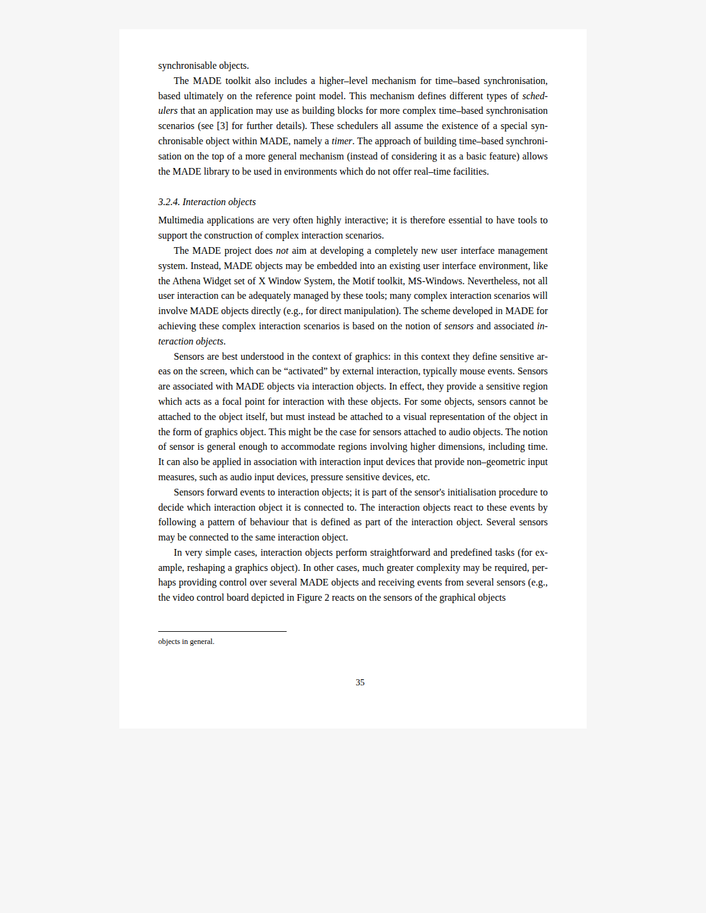synchronisable objects.
The MADE toolkit also includes a higher–level mechanism for time–based synchronisation, based ultimately on the reference point model. This mechanism defines different types of schedulers that an application may use as building blocks for more complex time–based synchronisation scenarios (see [3] for further details). These schedulers all assume the existence of a special synchronisable object within MADE, namely a timer. The approach of building time–based synchronisation on the top of a more general mechanism (instead of considering it as a basic feature) allows the MADE library to be used in environments which do not offer real–time facilities.
3.2.4. Interaction objects
Multimedia applications are very often highly interactive; it is therefore essential to have tools to support the construction of complex interaction scenarios.
The MADE project does not aim at developing a completely new user interface management system. Instead, MADE objects may be embedded into an existing user interface environment, like the Athena Widget set of X Window System, the Motif toolkit, MS-Windows. Nevertheless, not all user interaction can be adequately managed by these tools; many complex interaction scenarios will involve MADE objects directly (e.g., for direct manipulation). The scheme developed in MADE for achieving these complex interaction scenarios is based on the notion of sensors and associated interaction objects.
Sensors are best understood in the context of graphics: in this context they define sensitive areas on the screen, which can be “activated” by external interaction, typically mouse events. Sensors are associated with MADE objects via interaction objects. In effect, they provide a sensitive region which acts as a focal point for interaction with these objects. For some objects, sensors cannot be attached to the object itself, but must instead be attached to a visual representation of the object in the form of graphics object. This might be the case for sensors attached to audio objects. The notion of sensor is general enough to accommodate regions involving higher dimensions, including time. It can also be applied in association with interaction input devices that provide non–geometric input measures, such as audio input devices, pressure sensitive devices, etc.
Sensors forward events to interaction objects; it is part of the sensor's initialisation procedure to decide which interaction object it is connected to. The interaction objects react to these events by following a pattern of behaviour that is defined as part of the interaction object. Several sensors may be connected to the same interaction object.
In very simple cases, interaction objects perform straightforward and predefined tasks (for example, reshaping a graphics object). In other cases, much greater complexity may be required, perhaps providing control over several MADE objects and receiving events from several sensors (e.g., the video control board depicted in Figure 2 reacts on the sensors of the graphical objects
objects in general.
35